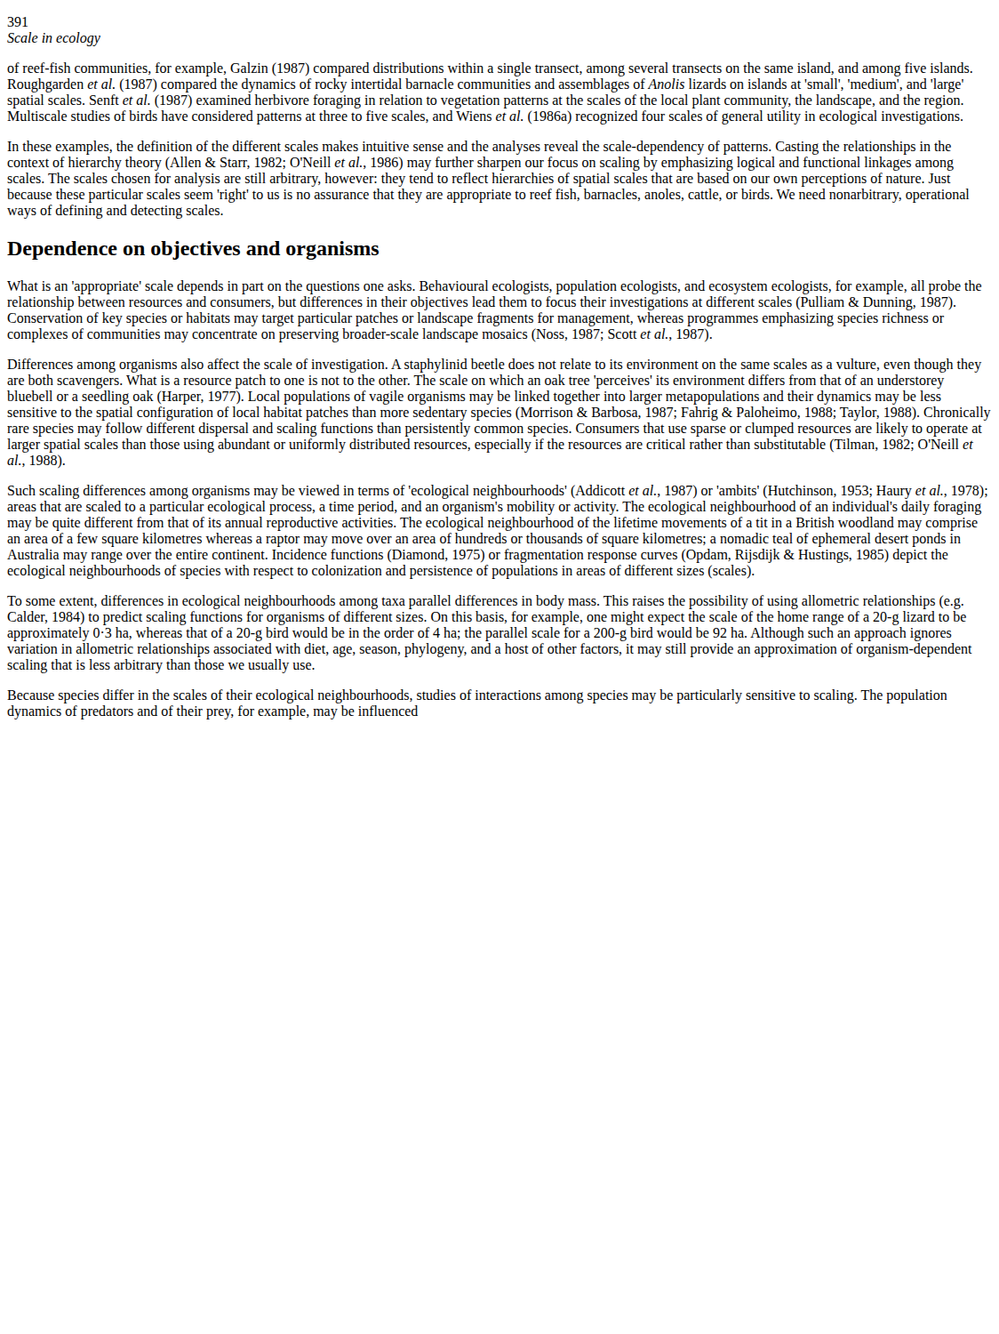391
Scale in ecology
of reef-fish communities, for example, Galzin (1987) compared distributions within a single transect, among several transects on the same island, and among five islands. Roughgarden et al. (1987) compared the dynamics of rocky intertidal barnacle communities and assemblages of Anolis lizards on islands at 'small', 'medium', and 'large' spatial scales. Senft et al. (1987) examined herbivore foraging in relation to vegetation patterns at the scales of the local plant community, the landscape, and the region. Multiscale studies of birds have considered patterns at three to five scales, and Wiens et al. (1986a) recognized four scales of general utility in ecological investigations.
In these examples, the definition of the different scales makes intuitive sense and the analyses reveal the scale-dependency of patterns. Casting the relationships in the context of hierarchy theory (Allen & Starr, 1982; O'Neill et al., 1986) may further sharpen our focus on scaling by emphasizing logical and functional linkages among scales. The scales chosen for analysis are still arbitrary, however: they tend to reflect hierarchies of spatial scales that are based on our own perceptions of nature. Just because these particular scales seem 'right' to us is no assurance that they are appropriate to reef fish, barnacles, anoles, cattle, or birds. We need nonarbitrary, operational ways of defining and detecting scales.
Dependence on objectives and organisms
What is an 'appropriate' scale depends in part on the questions one asks. Behavioural ecologists, population ecologists, and ecosystem ecologists, for example, all probe the relationship between resources and consumers, but differences in their objectives lead them to focus their investigations at different scales (Pulliam & Dunning, 1987). Conservation of key species or habitats may target particular patches or landscape fragments for management, whereas programmes emphasizing species richness or complexes of communities may concentrate on preserving broader-scale landscape mosaics (Noss, 1987; Scott et al., 1987).
Differences among organisms also affect the scale of investigation. A staphylinid beetle does not relate to its environment on the same scales as a vulture, even though they are both scavengers. What is a resource patch to one is not to the other. The scale on which an oak tree 'perceives' its environment differs from that of an understorey bluebell or a seedling oak (Harper, 1977). Local populations of vagile organisms may be linked together into larger metapopulations and their dynamics may be less sensitive to the spatial configuration of local habitat patches than more sedentary species (Morrison & Barbosa, 1987; Fahrig & Paloheimo, 1988; Taylor, 1988). Chronically rare species may follow different dispersal and scaling functions than persistently common species. Consumers that use sparse or clumped resources are likely to operate at larger spatial scales than those using abundant or uniformly distributed resources, especially if the resources are critical rather than substitutable (Tilman, 1982; O'Neill et al., 1988).
Such scaling differences among organisms may be viewed in terms of 'ecological neighbourhoods' (Addicott et al., 1987) or 'ambits' (Hutchinson, 1953; Haury et al., 1978); areas that are scaled to a particular ecological process, a time period, and an organism's mobility or activity. The ecological neighbourhood of an individual's daily foraging may be quite different from that of its annual reproductive activities. The ecological neighbourhood of the lifetime movements of a tit in a British woodland may comprise an area of a few square kilometres whereas a raptor may move over an area of hundreds or thousands of square kilometres; a nomadic teal of ephemeral desert ponds in Australia may range over the entire continent. Incidence functions (Diamond, 1975) or fragmentation response curves (Opdam, Rijsdijk & Hustings, 1985) depict the ecological neighbourhoods of species with respect to colonization and persistence of populations in areas of different sizes (scales).
To some extent, differences in ecological neighbourhoods among taxa parallel differences in body mass. This raises the possibility of using allometric relationships (e.g. Calder, 1984) to predict scaling functions for organisms of different sizes. On this basis, for example, one might expect the scale of the home range of a 20-g lizard to be approximately 0·3 ha, whereas that of a 20-g bird would be in the order of 4 ha; the parallel scale for a 200-g bird would be 92 ha. Although such an approach ignores variation in allometric relationships associated with diet, age, season, phylogeny, and a host of other factors, it may still provide an approximation of organism-dependent scaling that is less arbitrary than those we usually use.
Because species differ in the scales of their ecological neighbourhoods, studies of interactions among species may be particularly sensitive to scaling. The population dynamics of predators and of their prey, for example, may be influenced